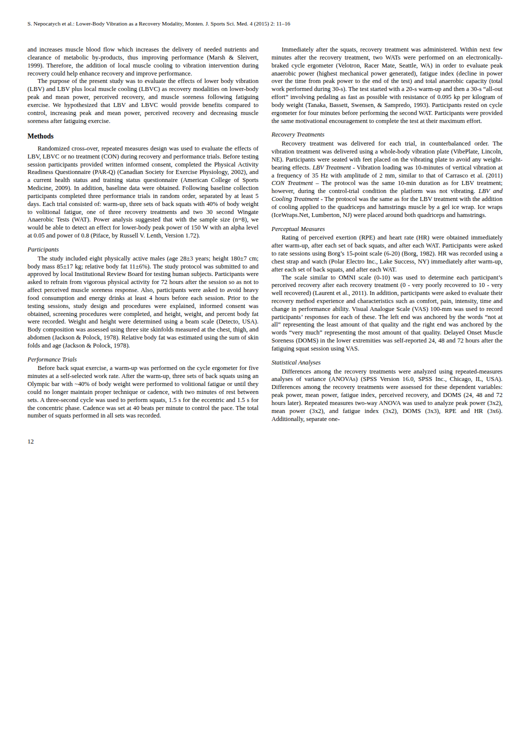S. Nepocatych et al.: Lower-Body Vibration as a Recovery Modality, Monten. J. Sports Sci. Med. 4 (2015) 2: 11–16
and increases muscle blood flow which increases the delivery of needed nutrients and clearance of metabolic by-products, thus improving performance (Marsh & Sleivert, 1999). Therefore, the addition of local muscle cooling to vibration intervention during recovery could help enhance recovery and improve performance.
The purpose of the present study was to evaluate the effects of lower body vibration (LBV) and LBV plus local muscle cooling (LBVC) as recovery modalities on lower-body peak and mean power, perceived recovery, and muscle soreness following fatiguing exercise. We hypothesized that LBV and LBVC would provide benefits compared to control, increasing peak and mean power, perceived recovery and decreasing muscle soreness after fatiguing exercise.
Methods
Randomized cross-over, repeated measures design was used to evaluate the effects of LBV, LBVC or no treatment (CON) during recovery and performance trials. Before testing session participants provided written informed consent, completed the Physical Activity Readiness Questionnaire (PAR-Q) (Canadian Society for Exercise Physiology, 2002), and a current health status and training status questionnaire (American College of Sports Medicine, 2009). In addition, baseline data were obtained. Following baseline collection participants completed three performance trials in random order, separated by at least 5 days. Each trial consisted of: warm-up, three sets of back squats with 40% of body weight to volitional fatigue, one of three recovery treatments and two 30 second Wingate Anaerobic Tests (WAT). Power analysis suggested that with the sample size (n=8), we would be able to detect an effect for lower-body peak power of 150 W with an alpha level at 0.05 and power of 0.8 (Piface, by Russell V. Lenth, Version 1.72).
Participants
The study included eight physically active males (age 28±3 years; height 180±7 cm; body mass 85±17 kg; relative body fat 11±6%). The study protocol was submitted to and approved by local Institutional Review Board for testing human subjects. Participants were asked to refrain from vigorous physical activity for 72 hours after the session so as not to affect perceived muscle soreness response. Also, participants were asked to avoid heavy food consumption and energy drinks at least 4 hours before each session. Prior to the testing sessions, study design and procedures were explained, informed consent was obtained, screening procedures were completed, and height, weight, and percent body fat were recorded. Weight and height were determined using a beam scale (Detecto, USA). Body composition was assessed using three site skinfolds measured at the chest, thigh, and abdomen (Jackson & Polock, 1978). Relative body fat was estimated using the sum of skin folds and age (Jackson & Polock, 1978).
Performance Trials
Before back squat exercise, a warm-up was performed on the cycle ergometer for five minutes at a self-selected work rate. After the warm-up, three sets of back squats using an Olympic bar with ~40% of body weight were performed to volitional fatigue or until they could no longer maintain proper technique or cadence, with two minutes of rest between sets. A three-second cycle was used to perform squats, 1.5 s for the eccentric and 1.5 s for the concentric phase. Cadence was set at 40 beats per minute to control the pace. The total number of squats performed in all sets was recorded.
Immediately after the squats, recovery treatment was administered. Within next few minutes after the recovery treatment, two WATs were performed on an electronically-braked cycle ergometer (Velotron, Racer Mate, Seattle, WA) in order to evaluate peak anaerobic power (highest mechanical power generated), fatigue index (decline in power over the time from peak power to the end of the test) and total anaerobic capacity (total work performed during 30-s). The test started with a 20-s warm-up and then a 30-s “all-out effort” involving pedaling as fast as possible with resistance of 0.095 kp per kilogram of body weight (Tanaka, Bassett, Swensen, & Sampredo, 1993). Participants rested on cycle ergometer for four minutes before performing the second WAT. Participants were provided the same motivational encouragement to complete the test at their maximum effort.
Recovery Treatments
Recovery treatment was delivered for each trial, in counterbalanced order. The vibration treatment was delivered using a whole-body vibration plate (VibePlate, Lincoln, NE). Participants were seated with feet placed on the vibrating plate to avoid any weight-bearing effects. LBV Treatment - Vibration loading was 10-minutes of vertical vibration at a frequency of 35 Hz with amplitude of 2 mm, similar to that of Carrasco et al. (2011) CON Treatment – The protocol was the same 10-min duration as for LBV treatment; however, during the control-trial condition the platform was not vibrating. LBV and Cooling Treatment - The protocol was the same as for the LBV treatment with the addition of cooling applied to the quadriceps and hamstrings muscle by a gel ice wrap. Ice wraps (IceWraps.Net, Lumberton, NJ) were placed around both quadriceps and hamstrings.
Perceptual Measures
Rating of perceived exertion (RPE) and heart rate (HR) were obtained immediately after warm-up, after each set of back squats, and after each WAT. Participants were asked to rate sessions using Borg’s 15-point scale (6-20) (Borg, 1982). HR was recorded using a chest strap and watch (Polar Electro Inc., Lake Success, NY) immediately after warm-up, after each set of back squats, and after each WAT.
The scale similar to OMNI scale (0-10) was used to determine each participant’s perceived recovery after each recovery treatment (0 - very poorly recovered to 10 - very well recovered) (Laurent et al., 2011). In addition, participants were asked to evaluate their recovery method experience and characteristics such as comfort, pain, intensity, time and change in performance ability. Visual Analogue Scale (VAS) 100-mm was used to record participants’ responses for each of these. The left end was anchored by the words “not at all” representing the least amount of that quality and the right end was anchored by the words “very much” representing the most amount of that quality. Delayed Onset Muscle Soreness (DOMS) in the lower extremities was self-reported 24, 48 and 72 hours after the fatiguing squat session using VAS.
Statistical Analyses
Differences among the recovery treatments were analyzed using repeated-measures analyses of variance (ANOVAs) (SPSS Version 16.0, SPSS Inc., Chicago, IL, USA). Differences among the recovery treatments were assessed for these dependent variables: peak power, mean power, fatigue index, perceived recovery, and DOMS (24, 48 and 72 hours later). Repeated measures two-way ANOVA was used to analyze peak power (3x2), mean power (3x2), and fatigue index (3x2), DOMS (3x3), RPE and HR (3x6). Additionally, separate one-
12